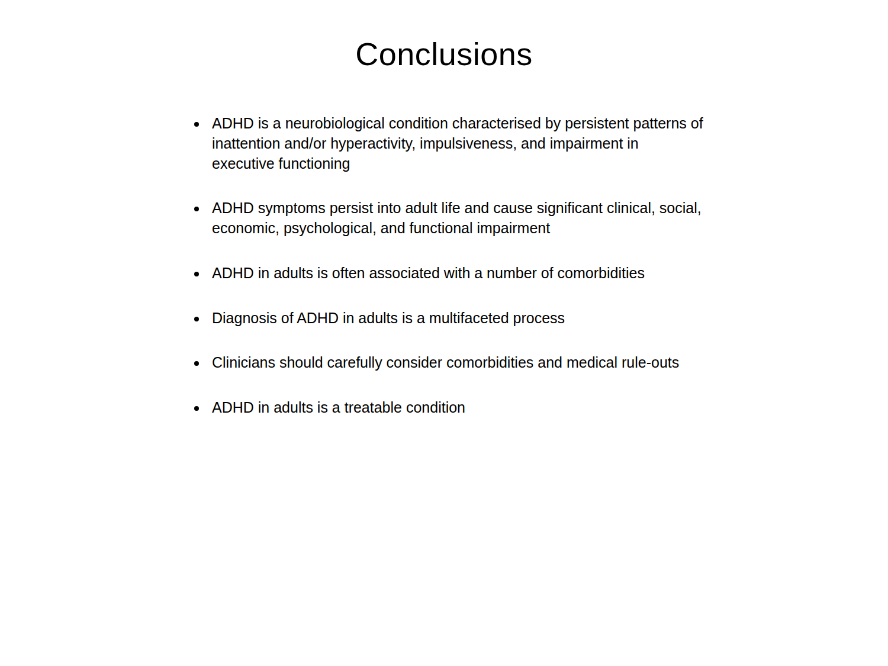Conclusions
ADHD is a neurobiological condition characterised by persistent patterns of inattention and/or hyperactivity, impulsiveness, and impairment in executive functioning
ADHD symptoms persist into adult life and cause significant clinical, social, economic, psychological, and functional impairment
ADHD in adults is often associated with a number of comorbidities
Diagnosis of ADHD in adults is a multifaceted process
Clinicians should carefully consider comorbidities and medical rule-outs
ADHD in adults is a treatable condition